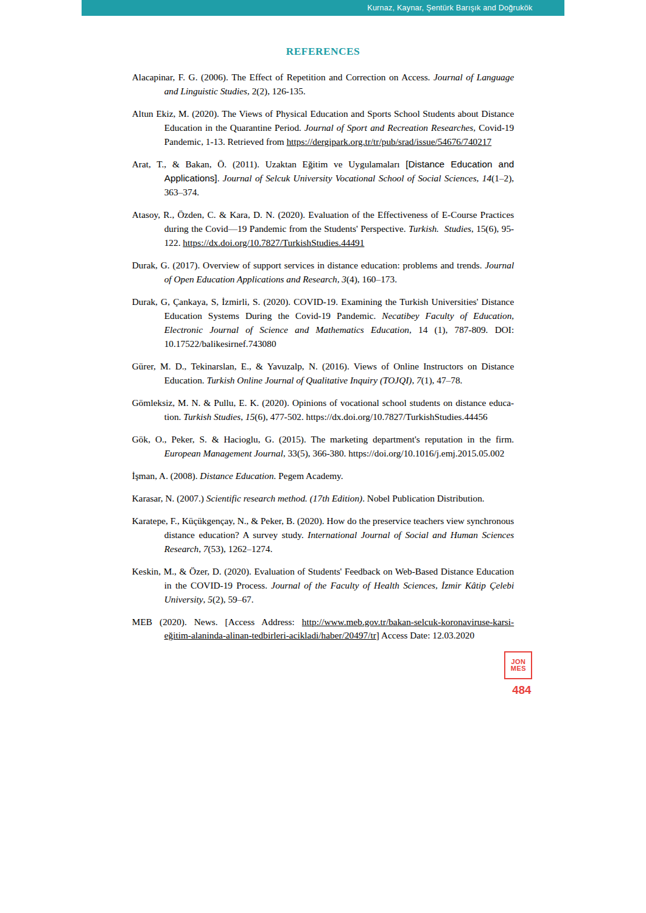Kurnaz, Kaynar, Şentürk Barışık and Doğrukök
REFERENCES
Alacapinar, F. G. (2006). The Effect of Repetition and Correction on Access. Journal of Language and Linguistic Studies, 2(2), 126-135.
Altun Ekiz, M. (2020). The Views of Physical Education and Sports School Students about Distance Education in the Quarantine Period. Journal of Sport and Recreation Researches, Covid-19 Pandemic, 1-13. Retrieved from https://dergipark.org.tr/tr/pub/srad/issue/54676/740217
Arat, T., & Bakan, Ö. (2011). Uzaktan Eğitim ve Uygulamaları [Distance Education and Applications]. Journal of Selcuk University Vocational School of Social Sciences, 14(1–2), 363–374.
Atasoy, R., Özden, C. & Kara, D. N. (2020). Evaluation of the Effectiveness of E-Course Practices during the Covid—19 Pandemic from the Students' Perspective. Turkish. Studies, 15(6), 95-122. https://dx.doi.org/10.7827/TurkishStudies.44491
Durak, G. (2017). Overview of support services in distance education: problems and trends. Journal of Open Education Applications and Research, 3(4), 160–173.
Durak, G, Çankaya, S, İzmirli, S. (2020). COVID-19. Examining the Turkish Universities' Distance Education Systems During the Covid-19 Pandemic. Necatibey Faculty of Education, Electronic Journal of Science and Mathematics Education, 14 (1), 787-809. DOI: 10.17522/balikesirnef.743080
Gürer, M. D., Tekinarslan, E., & Yavuzalp, N. (2016). Views of Online Instructors on Distance Education. Turkish Online Journal of Qualitative Inquiry (TOJQI), 7(1), 47–78.
Gömleksiz, M. N. & Pullu, E. K. (2020). Opinions of vocational school students on distance education. Turkish Studies, 15(6), 477-502. https://dx.doi.org/10.7827/TurkishStudies.44456
Gök, O., Peker, S. & Hacioglu, G. (2015). The marketing department's reputation in the firm. European Management Journal, 33(5), 366-380. https://doi.org/10.1016/j.emj.2015.05.002
İşman, A. (2008). Distance Education. Pegem Academy.
Karasar, N. (2007.) Scientific research method. (17th Edition). Nobel Publication Distribution.
Karatepe, F., Küçükgençay, N., & Peker, B. (2020). How do the preservice teachers view synchronous distance education? A survey study. International Journal of Social and Human Sciences Research, 7(53), 1262–1274.
Keskin, M., & Özer, D. (2020). Evaluation of Students' Feedback on Web-Based Distance Education in the COVID-19 Process. Journal of the Faculty of Health Sciences, İzmir Kâtip Çelebi University, 5(2), 59–67.
MEB (2020). News. [Access Address: http://www.meb.gov.tr/bakan-selcuk-koronaviruse-karsi-eğitim-alaninda-alinan-tedbirleri-acikladi/haber/20497/tr] Access Date: 12.03.2020
JON MES
484